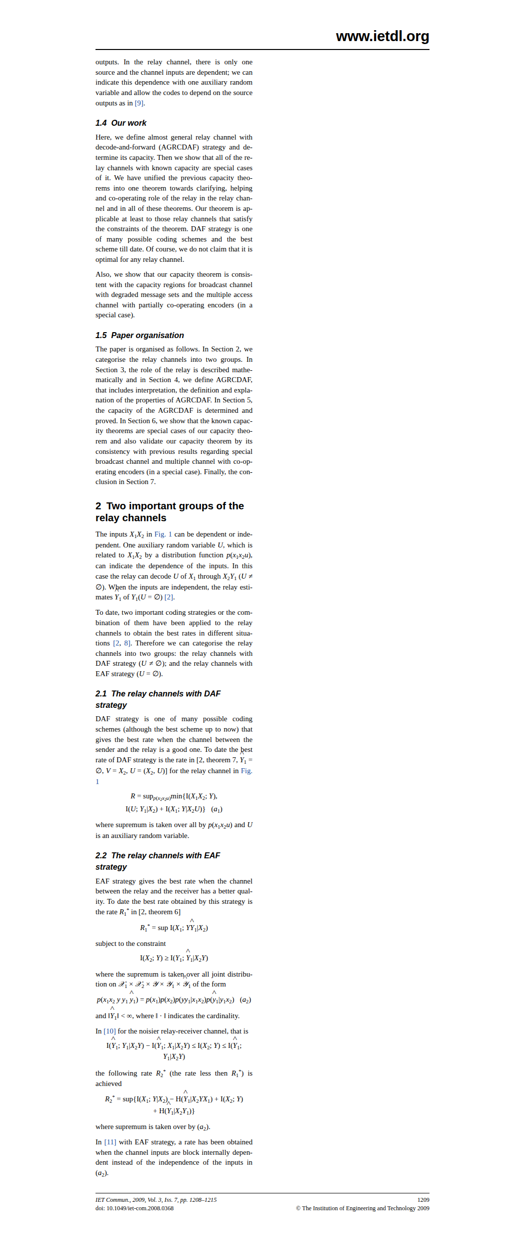www.ietdl.org
outputs. In the relay channel, there is only one source and the channel inputs are dependent; we can indicate this dependence with one auxiliary random variable and allow the codes to depend on the source outputs as in [9].
1.4 Our work
Here, we define almost general relay channel with decode-and-forward (AGRCDAF) strategy and determine its capacity. Then we show that all of the relay channels with known capacity are special cases of it. We have unified the previous capacity theorems into one theorem towards clarifying, helping and co-operating role of the relay in the relay channel and in all of these theorems. Our theorem is applicable at least to those relay channels that satisfy the constraints of the theorem. DAF strategy is one of many possible coding schemes and the best scheme till date. Of course, we do not claim that it is optimal for any relay channel.
Also, we show that our capacity theorem is consistent with the capacity regions for broadcast channel with degraded message sets and the multiple access channel with partially co-operating encoders (in a special case).
1.5 Paper organisation
The paper is organised as follows. In Section 2, we categorise the relay channels into two groups. In Section 3, the role of the relay is described mathematically and in Section 4, we define AGRCDAF, that includes interpretation, the definition and explanation of the properties of AGRCDAF. In Section 5, the capacity of the AGRCDAF is determined and proved. In Section 6, we show that the known capacity theorems are special cases of our capacity theorem and also validate our capacity theorem by its consistency with previous results regarding special broadcast channel and multiple channel with co-operating encoders (in a special case). Finally, the conclusion in Section 7.
2 Two important groups of the relay channels
The inputs X1X2 in Fig. 1 can be dependent or independent. One auxiliary random variable U, which is related to X1X2 by a distribution function p(x1x2u), can indicate the dependence of the inputs. In this case the relay can decode U of X1 through X2Y1 (U ≠ ∅). When the inputs are independent, the relay estimates Y1 of Y1(U = ∅) [2].
To date, two important coding strategies or the combination of them have been applied to the relay channels to obtain the best rates in different situations [2, 8]. Therefore we can categorise the relay channels into two groups: the relay channels with DAF strategy (U ≠ ∅); and the relay channels with EAF strategy (U = ∅).
2.1 The relay channels with DAF strategy
DAF strategy is one of many possible coding schemes (although the best scheme up to now) that gives the best rate when the channel between the sender and the relay is a good one. To date the best rate of DAF strategy is the rate in [2, theorem 7, Y1 = ∅, V = X2, U = (X2, U)] for the relay channel in Fig. 1
R = supp(x2x2u)min{I(X1X2; Y), I(U; Y1|X2) + I(X1; Y|X2U)} (a1)
where supremum is taken over all by p(x1x2u) and U is an auxiliary random variable.
2.2 The relay channels with EAF strategy
EAF strategy gives the best rate when the channel between the relay and the receiver has a better quality. To date the best rate obtained by this strategy is the rate R1* in [2, theorem 6]
R1* = sup I(X1; YY1|X2)
subject to the constraint
I(X2; Y) ≥ I(Y1; Y1|X2Y)
where the supremum is taken over all joint distribution on 𝒳1 × 𝒳2 × 𝒴 × 𝒴1 × 𝒴1 of the form
p(x1x2 y y1 y1) = p(x1)p(x2)p(yy1|x1x2)p(y1|y1x2) (a2)
and ‖Y1‖ < ∞, where ‖ · ‖ indicates the cardinality.
In [10] for the noisier relay-receiver channel, that is
I(Y1; Y1|X2Y) − I(Y1; X1|X2Y) ≤ I(X2; Y) ≤ I(Y1; Y1|X2Y)
the following rate R2* (the rate less then R1*) is achieved
R2* = sup{I(X1; Y|X2) − H(Y1|X2YX1) + I(X2; Y) + H(Y1|X2Y1)}
where supremum is taken over by (a2).
In [11] with EAF strategy, a rate has been obtained when the channel inputs are block internally dependent instead of the independence of the inputs in (a2).
IET Commun., 2009, Vol. 3, Iss. 7, pp. 1208–1215
doi: 10.1049/iet-com.2008.0368
1209
© The Institution of Engineering and Technology 2009